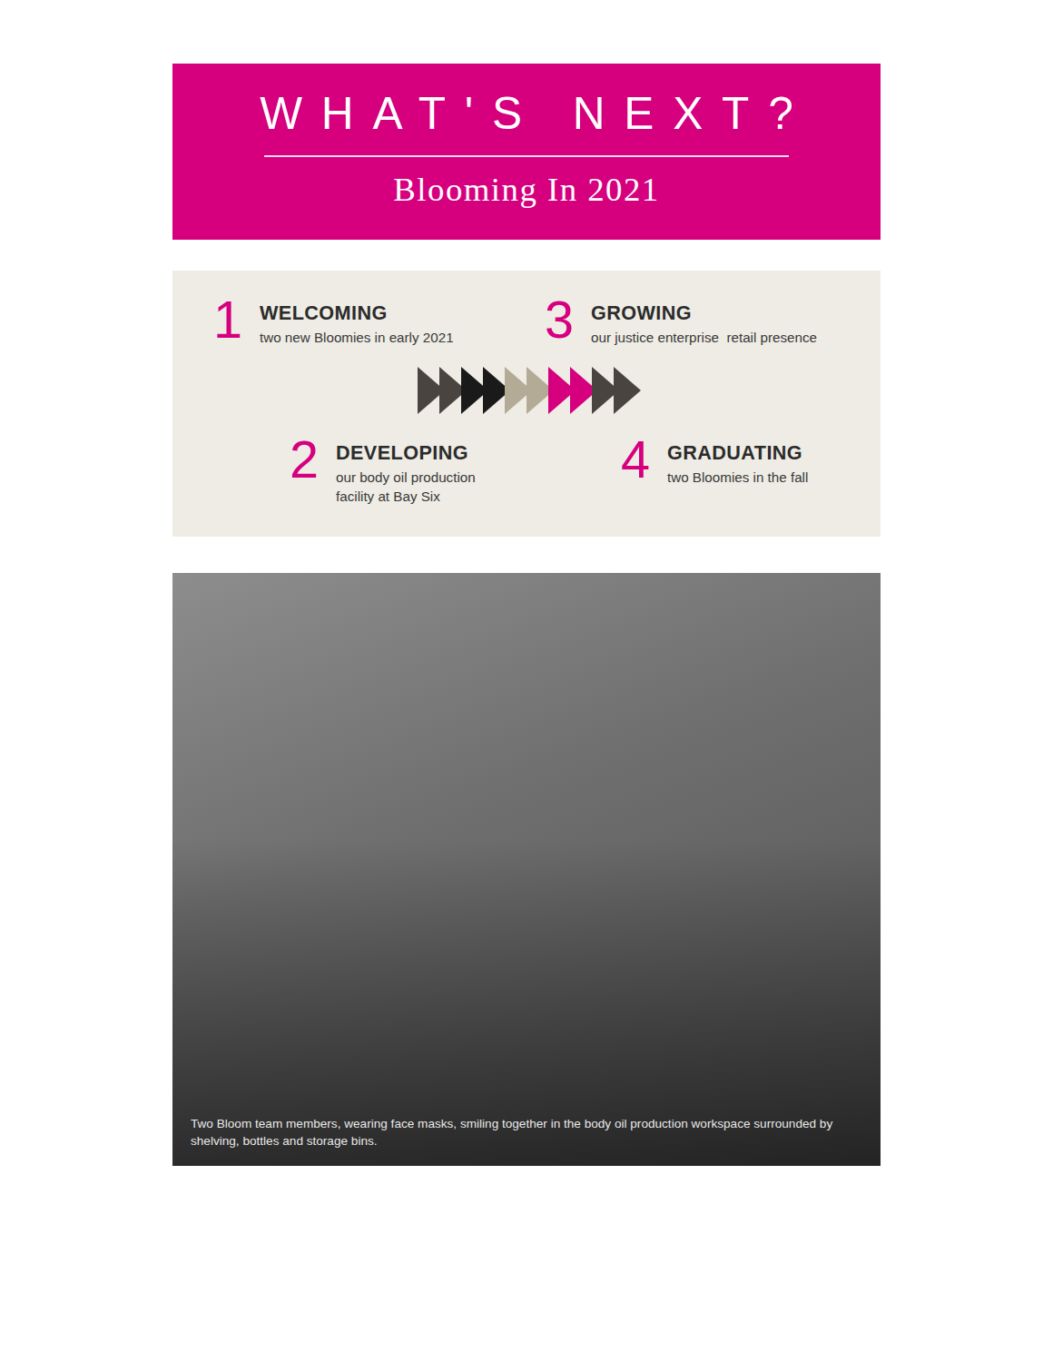WHAT'S NEXT?
Blooming In 2021
1
WELCOMING
two new Bloomies in early 2021
3
GROWING
our justice enterprise retail presence
2
DEVELOPING
our body oil production facility at Bay Six
4
GRADUATING
two Bloomies in the fall